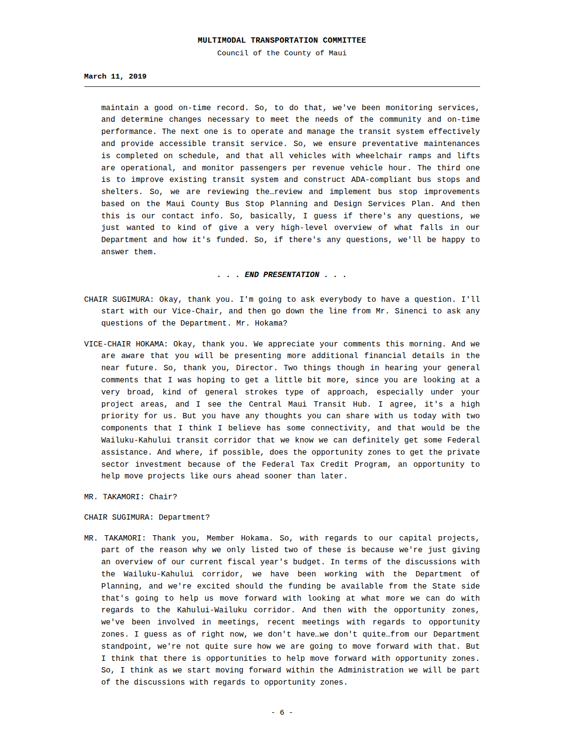MULTIMODAL TRANSPORTATION COMMITTEE
Council of the County of Maui
March 11, 2019
maintain a good on-time record. So, to do that, we've been monitoring services, and determine changes necessary to meet the needs of the community and on-time performance. The next one is to operate and manage the transit system effectively and provide accessible transit service. So, we ensure preventative maintenances is completed on schedule, and that all vehicles with wheelchair ramps and lifts are operational, and monitor passengers per revenue vehicle hour. The third one is to improve existing transit system and construct ADA-compliant bus stops and shelters. So, we are reviewing the…review and implement bus stop improvements based on the Maui County Bus Stop Planning and Design Services Plan. And then this is our contact info. So, basically, I guess if there's any questions, we just wanted to kind of give a very high-level overview of what falls in our Department and how it's funded. So, if there's any questions, we'll be happy to answer them.
. . . END PRESENTATION . . .
CHAIR SUGIMURA: Okay, thank you. I'm going to ask everybody to have a question. I'll start with our Vice-Chair, and then go down the line from Mr. Sinenci to ask any questions of the Department. Mr. Hokama?
VICE-CHAIR HOKAMA: Okay, thank you. We appreciate your comments this morning. And we are aware that you will be presenting more additional financial details in the near future. So, thank you, Director. Two things though in hearing your general comments that I was hoping to get a little bit more, since you are looking at a very broad, kind of general strokes type of approach, especially under your project areas, and I see the Central Maui Transit Hub. I agree, it's a high priority for us. But you have any thoughts you can share with us today with two components that I think I believe has some connectivity, and that would be the Wailuku-Kahului transit corridor that we know we can definitely get some Federal assistance. And where, if possible, does the opportunity zones to get the private sector investment because of the Federal Tax Credit Program, an opportunity to help move projects like ours ahead sooner than later.
MR. TAKAMORI: Chair?
CHAIR SUGIMURA: Department?
MR. TAKAMORI: Thank you, Member Hokama. So, with regards to our capital projects, part of the reason why we only listed two of these is because we're just giving an overview of our current fiscal year's budget. In terms of the discussions with the Wailuku-Kahului corridor, we have been working with the Department of Planning, and we're excited should the funding be available from the State side that's going to help us move forward with looking at what more we can do with regards to the Kahului-Wailuku corridor. And then with the opportunity zones, we've been involved in meetings, recent meetings with regards to opportunity zones. I guess as of right now, we don't have…we don't quite…from our Department standpoint, we're not quite sure how we are going to move forward with that. But I think that there is opportunities to help move forward with opportunity zones. So, I think as we start moving forward within the Administration we will be part of the discussions with regards to opportunity zones.
- 6 -